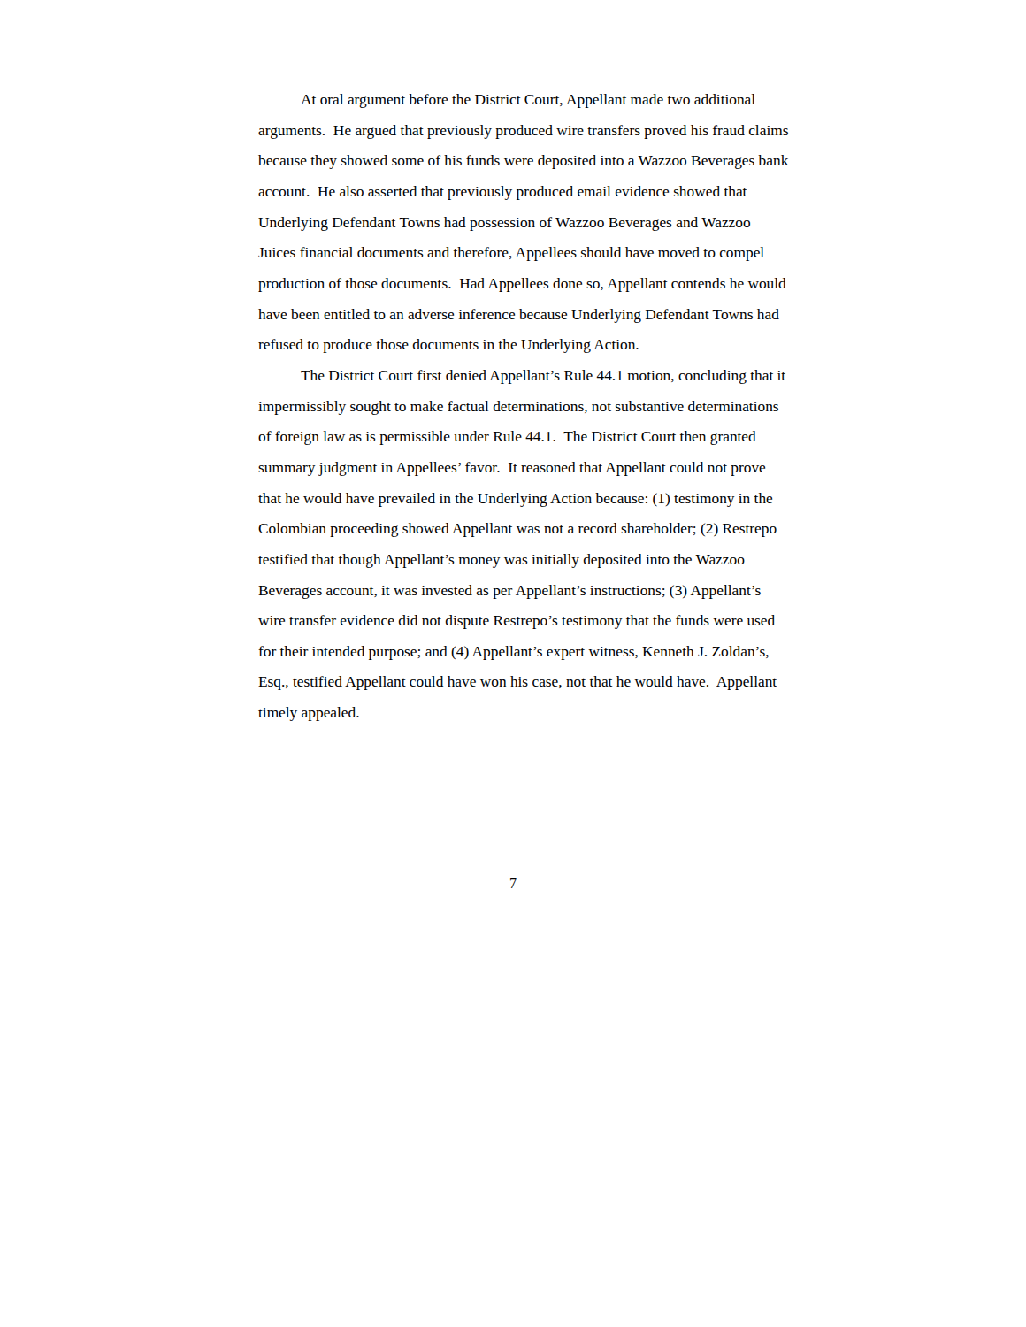At oral argument before the District Court, Appellant made two additional arguments. He argued that previously produced wire transfers proved his fraud claims because they showed some of his funds were deposited into a Wazzoo Beverages bank account. He also asserted that previously produced email evidence showed that Underlying Defendant Towns had possession of Wazzoo Beverages and Wazzoo Juices financial documents and therefore, Appellees should have moved to compel production of those documents. Had Appellees done so, Appellant contends he would have been entitled to an adverse inference because Underlying Defendant Towns had refused to produce those documents in the Underlying Action.
The District Court first denied Appellant’s Rule 44.1 motion, concluding that it impermissibly sought to make factual determinations, not substantive determinations of foreign law as is permissible under Rule 44.1. The District Court then granted summary judgment in Appellees’ favor. It reasoned that Appellant could not prove that he would have prevailed in the Underlying Action because: (1) testimony in the Colombian proceeding showed Appellant was not a record shareholder; (2) Restrepo testified that though Appellant’s money was initially deposited into the Wazzoo Beverages account, it was invested as per Appellant’s instructions; (3) Appellant’s wire transfer evidence did not dispute Restrepo’s testimony that the funds were used for their intended purpose; and (4) Appellant’s expert witness, Kenneth J. Zoldan’s, Esq., testified Appellant could have won his case, not that he would have. Appellant timely appealed.
7